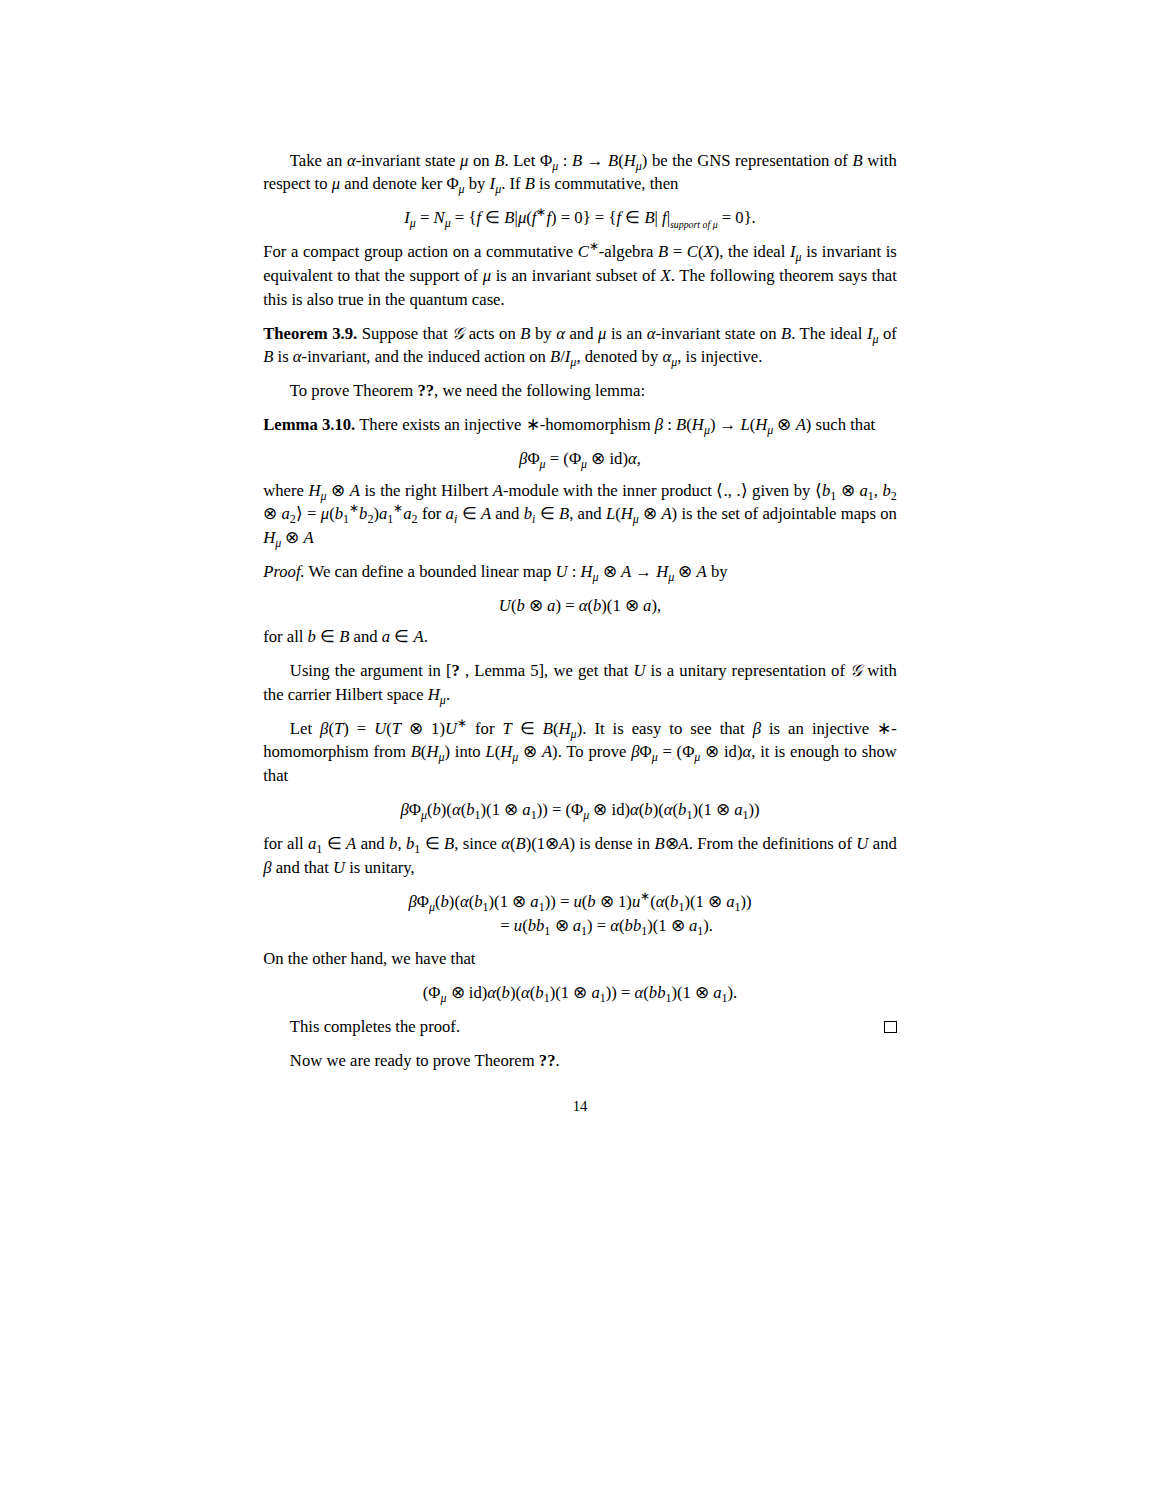Take an α-invariant state μ on B. Let Φμ : B → B(Hμ) be the GNS representation of B with respect to μ and denote ker Φμ by Iμ. If B is commutative, then
Iμ = Nμ = {f ∈ B|μ(f∗f) = 0} = {f ∈ B| f|support of μ = 0}.
For a compact group action on a commutative C∗-algebra B = C(X), the ideal Iμ is invariant is equivalent to that the support of μ is an invariant subset of X. The following theorem says that this is also true in the quantum case.
Theorem 3.9. Suppose that 𝒢 acts on B by α and μ is an α-invariant state on B. The ideal Iμ of B is α-invariant, and the induced action on B/Iμ, denoted by αμ, is injective.
To prove Theorem ??, we need the following lemma:
Lemma 3.10. There exists an injective ∗-homomorphism β : B(Hμ) → L(Hμ ⊗ A) such that
β Φμ = (Φμ ⊗ id)α,
where Hμ ⊗ A is the right Hilbert A-module with the inner product ⟨., .⟩ given by ⟨b 1 ⊗ a 1, b 2 ⊗ a 2⟩ = μ(b 1∗b 2)a 1∗a 2 for ai ∈ A and bi ∈ B, and L(Hμ ⊗ A) is the set of adjointable maps on Hμ ⊗ A
Proof. We can define a bounded linear map U : Hμ ⊗ A → Hμ ⊗ A by
U(b ⊗ a) = α(b)(1 ⊗ a),
for all b ∈ B and a ∈ A.
Using the argument in [? , Lemma 5], we get that U is a unitary representation of 𝒢 with the carrier Hilbert space Hμ.
Let β(T) = U(T ⊗ 1)U∗ for T ∈ B(Hμ). It is easy to see that β is an injective ∗-homomorphism from B(Hμ) into L(Hμ ⊗ A). To prove β Φμ = (Φμ ⊗ id)α, it is enough to show that
β Φμ(b)(α(b 1)(1 ⊗ a 1)) = (Φμ ⊗ id)α(b)(α(b 1)(1 ⊗ a 1))
for all a 1 ∈ A and b, b 1 ∈ B, since α(B)(1⊗A) is dense in B⊗A. From the definitions of U and β and that U is unitary,
β Φμ(b)(α(b 1)(1 ⊗ a 1)) = u(b ⊗ 1)u∗(α(b 1)(1 ⊗ a 1)) = u(bb 1 ⊗ a 1) = α(bb 1)(1 ⊗ a 1).
On the other hand, we have that
(Φμ ⊗ id)α(b)(α(b 1)(1 ⊗ a 1)) = α(bb 1)(1 ⊗ a 1).
This completes the proof.
Now we are ready to prove Theorem ??.
14